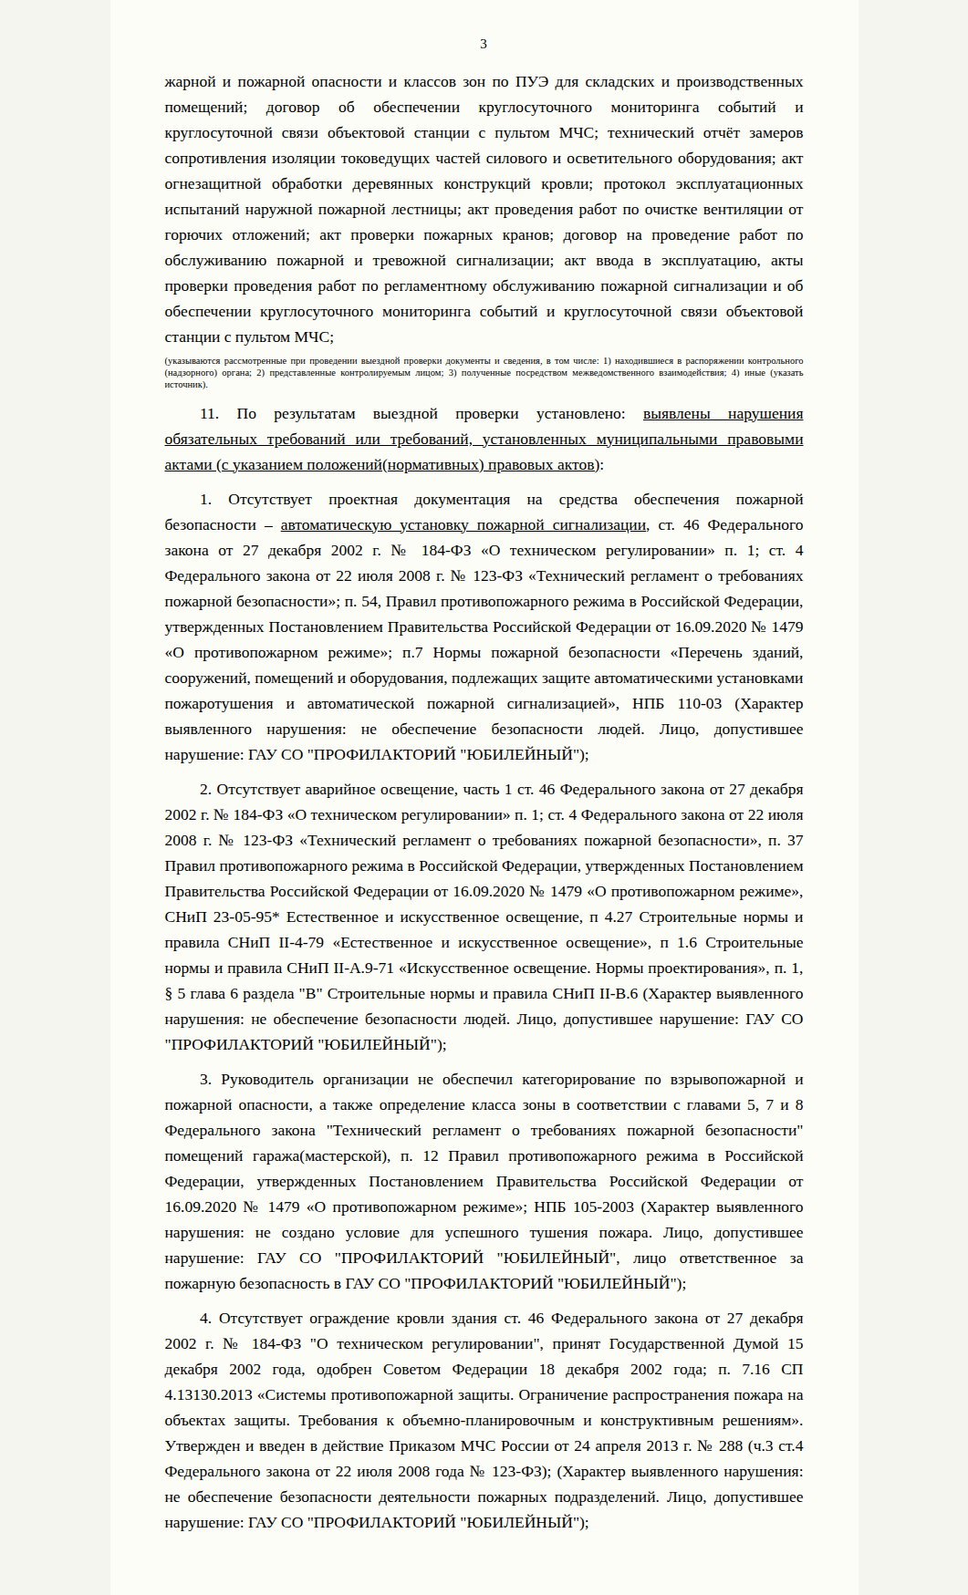3
жарной и пожарной опасности и классов зон по ПУЭ для складских и производственных помещений; договор об обеспечении круглосуточного мониторинга событий и круглосуточной связи объектовой станции с пультом МЧС; технический отчёт замеров сопротивления изоляции токоведущих частей силового и осветительного оборудования; акт огнезащитной обработки деревянных конструкций кровли; протокол эксплуатационных испытаний наружной пожарной лестницы; акт проведения работ по очистке вентиляции от горючих отложений; акт проверки пожарных кранов; договор на проведение работ по обслуживанию пожарной и тревожной сигнализации; акт ввода в эксплуатацию, акты проверки проведения работ по регламентному обслуживанию пожарной сигнализации и об обеспечении круглосуточного мониторинга событий и круглосуточной связи объектовой станции с пультом МЧС;
(указываются рассмотренные при проведении выездной проверки документы и сведения, в том числе: 1) находившиеся в распоряжении контрольного (надзорного) органа; 2) представленные контролируемым лицом; 3) полученные посредством межведомственного взаимодействия; 4) иные (указать источник).
11. По результатам выездной проверки установлено: выявлены нарушения обязательных требований или требований, установленных муниципальными правовыми актами (с указанием положений(нормативных) правовых актов):
1. Отсутствует проектная документация на средства обеспечения пожарной безопасности – автоматическую установку пожарной сигнализации, ст. 46 Федерального закона от 27 декабря 2002 г. № 184-ФЗ «О техническом регулировании» п. 1; ст. 4 Федерального закона от 22 июля 2008 г. № 123-ФЗ «Технический регламент о требованиях пожарной безопасности»; п. 54, Правил противопожарного режима в Российской Федерации, утвержденных Постановлением Правительства Российской Федерации от 16.09.2020 № 1479 «О противопожарном режиме»; п.7 Нормы пожарной безопасности «Перечень зданий, сооружений, помещений и оборудования, подлежащих защите автоматическими установками пожаротушения и автоматической пожарной сигнализацией», НПБ 110-03 (Характер выявленного нарушения: не обеспечение безопасности людей. Лицо, допустившее нарушение: ГАУ СО "ПРОФИЛАКТОРИЙ "ЮБИЛЕЙНЫЙ");
2. Отсутствует аварийное освещение, часть 1 ст. 46 Федерального закона от 27 декабря 2002 г. № 184-ФЗ «О техническом регулировании» п. 1; ст. 4 Федерального закона от 22 июля 2008 г. № 123-ФЗ «Технический регламент о требованиях пожарной безопасности», п. 37 Правил противопожарного режима в Российской Федерации, утвержденных Постановлением Правительства Российской Федерации от 16.09.2020 № 1479 «О противопожарном режиме», СНиП 23-05-95* Естественное и искусственное освещение, п 4.27 Строительные нормы и правила СНиП II-4-79 «Естественное и искусственное освещение», п 1.6 Строительные нормы и правила СНиП II-А.9-71 «Искусственное освещение. Нормы проектирования», п. 1, § 5 глава 6 раздела "В" Строительные нормы и правила СНиП II-В.6 (Характер выявленного нарушения: не обеспечение безопасности людей. Лицо, допустившее нарушение: ГАУ СО "ПРОФИЛАКТОРИЙ "ЮБИЛЕЙНЫЙ");
3. Руководитель организации не обеспечил категорирование по взрывопожарной и пожарной опасности, а также определение класса зоны в соответствии с главами 5, 7 и 8 Федерального закона "Технический регламент о требованиях пожарной безопасности" помещений гаража(мастерской), п. 12 Правил противопожарного режима в Российской Федерации, утвержденных Постановлением Правительства Российской Федерации от 16.09.2020 № 1479 «О противопожарном режиме»; НПБ 105-2003 (Характер выявленного нарушения: не создано условие для успешного тушения пожара. Лицо, допустившее нарушение: ГАУ СО "ПРОФИЛАКТОРИЙ "ЮБИЛЕЙНЫЙ", лицо ответственное за пожарную безопасность в ГАУ СО "ПРОФИЛАКТОРИЙ "ЮБИЛЕЙНЫЙ");
4. Отсутствует ограждение кровли здания ст. 46 Федерального закона от 27 декабря 2002 г. № 184-ФЗ "О техническом регулировании", принят Государственной Думой 15 декабря 2002 года, одобрен Советом Федерации 18 декабря 2002 года; п. 7.16 СП 4.13130.2013 «Системы противопожарной защиты. Ограничение распространения пожара на объектах защиты. Требования к объемно-планировочным и конструктивным решениям». Утвержден и введен в действие Приказом МЧС России от 24 апреля 2013 г. № 288 (ч.3 ст.4 Федерального закона от 22 июля 2008 года № 123-ФЗ); (Характер выявленного нарушения: не обеспечение безопасности деятельности пожарных подразделений. Лицо, допустившее нарушение: ГАУ СО "ПРОФИЛАКТОРИЙ "ЮБИЛЕЙНЫЙ");